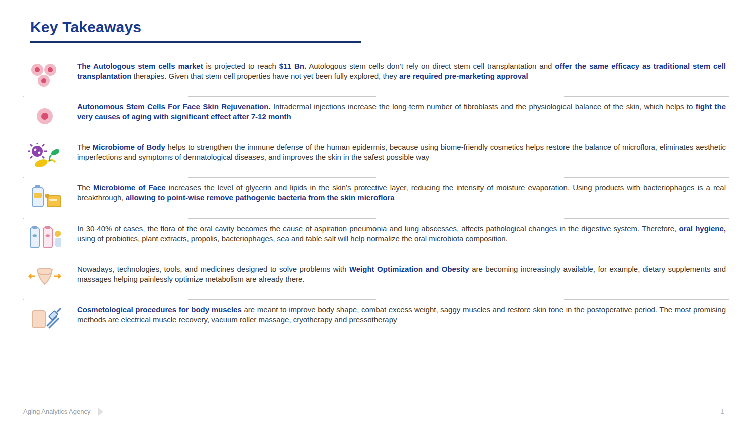Key Takeaways
The Autologous stem cells market is projected to reach $11 Bn. Autologous stem cells don’t rely on direct stem cell transplantation and offer the same efficacy as traditional stem cell transplantation therapies. Given that stem cell properties have not yet been fully explored, they are required pre-marketing approval
Autonomous Stem Cells For Face Skin Rejuvenation. Intradermal injections increase the long-term number of fibroblasts and the physiological balance of the skin, which helps to fight the very causes of aging with significant effect after 7-12 month
The Microbiome of Body helps to strengthen the immune defense of the human epidermis, because using biome-friendly cosmetics helps restore the balance of microflora, eliminates aesthetic imperfections and symptoms of dermatological diseases, and improves the skin in the safest possible way
The Microbiome of Face increases the level of glycerin and lipids in the skin’s protective layer, reducing the intensity of moisture evaporation. Using products with bacteriophages is a real breakthrough, allowing to point-wise remove pathogenic bacteria from the skin microflora
In 30-40% of cases, the flora of the oral cavity becomes the cause of aspiration pneumonia and lung abscesses, affects pathological changes in the digestive system. Therefore, oral hygiene, using of probiotics, plant extracts, propolis, bacteriophages, sea and table salt will help normalize the oral microbiota composition.
Nowadays, technologies, tools, and medicines designed to solve problems with Weight Optimization and Obesity are becoming increasingly available, for example, dietary supplements and massages helping painlessly optimize metabolism are already there.
Cosmetological procedures for body muscles are meant to improve body shape, combat excess weight, saggy muscles and restore skin tone in the postoperative period. The most promising methods are electrical muscle recovery, vacuum roller massage, cryotherapy and pressotherapy
Aging Analytics Agency
1